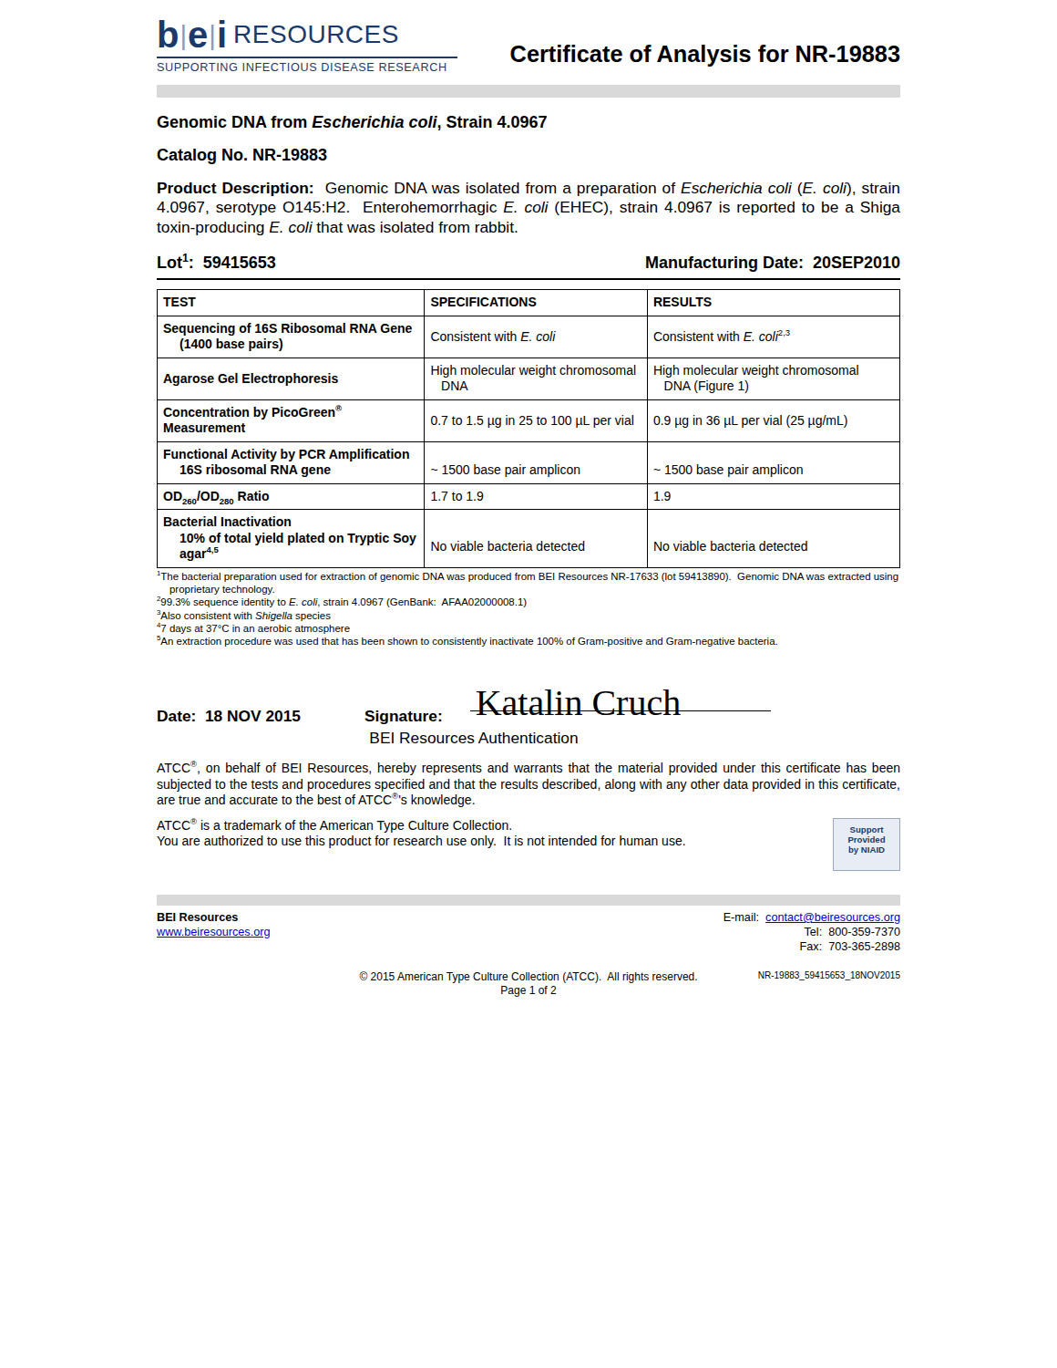b|e|i
RESOURCES
SUPPORTING INFECTIOUS DISEASE RESEARCH
Certificate of Analysis for NR-19883
Genomic DNA from Escherichia coli, Strain 4.0967
Catalog No. NR-19883
Product Description: Genomic DNA was isolated from a preparation of Escherichia coli (E. coli), strain 4.0967, serotype O145:H2. Enterohemorrhagic E. coli (EHEC), strain 4.0967 is reported to be a Shiga toxin-producing E. coli that was isolated from rabbit.
Lot1: 59415653
Manufacturing Date: 20SEP2010
| TEST | SPECIFICATIONS | RESULTS |
| --- | --- | --- |
| Sequencing of 16S Ribosomal RNA Gene (1400 base pairs) | Consistent with E. coli | Consistent with E. coli 2,3 |
| Agarose Gel Electrophoresis | High molecular weight chromosomal DNA | High molecular weight chromosomal DNA (Figure 1) |
| Concentration by PicoGreen ® Measurement | 0.7 to 1.5 µg in 25 to 100 µL per vial | 0.9 µg in 36 µL per vial (25 µg/mL) |
| Functional Activity by PCR Amplification 16S ribosomal RNA gene | ~ 1500 base pair amplicon | ~ 1500 base pair amplicon |
| OD 260 /OD 280 Ratio | 1.7 to 1.9 | 1.9 |
| Bacterial Inactivation 10% of total yield plated on Tryptic Soy agar 4,5 | No viable bacteria detected | No viable bacteria detected |
1The bacterial preparation used for extraction of genomic DNA was produced from BEI Resources NR-17633 (lot 59413890). Genomic DNA was extracted using proprietary technology.
299.3% sequence identity to E. coli, strain 4.0967 (GenBank: AFAA02000008.1)
3Also consistent with Shigella species
47 days at 37°C in an aerobic atmosphere
5An extraction procedure was used that has been shown to consistently inactivate 100% of Gram-positive and Gram-negative bacteria.
Date: 18 NOV 2015
Signature:
Katalin Cruch
BEI Resources Authentication
ATCC®, on behalf of BEI Resources, hereby represents and warrants that the material provided under this certificate has been subjected to the tests and procedures specified and that the results described, along with any other data provided in this certificate, are true and accurate to the best of ATCC®'s knowledge.
ATCC® is a trademark of the American Type Culture Collection.
You are authorized to use this product for research use only. It is not intended for human use.
Support Provided by NIAID
BEI Resources
www.beiresources.org
E-mail: contact@beiresources.org
Tel: 800-359-7370
Fax: 703-365-2898
© 2015 American Type Culture Collection (ATCC). All rights reserved.
Page 1 of 2 NR-19883_59415653_18NOV2015